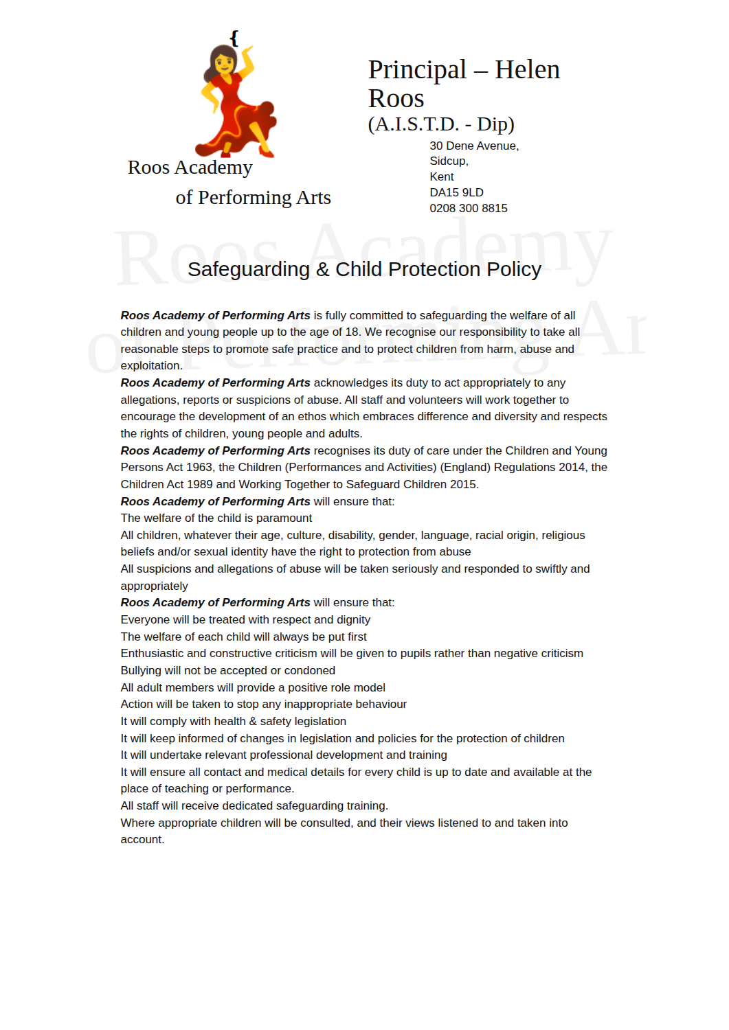Roos Academy of Performing Arts
❴
💃
Roos Academy of Performing Arts
Principal – Helen Roos (A.I.S.T.D. - Dip)
30 Dene Avenue,
Sidcup,
Kent
DA15 9LD
0208 300 8815
Safeguarding & Child Protection Policy
Roos Academy of Performing Arts is fully committed to safeguarding the welfare of all children and young people up to the age of 18. We recognise our responsibility to take all reasonable steps to promote safe practice and to protect children from harm, abuse and exploitation.
Roos Academy of Performing Arts acknowledges its duty to act appropriately to any allegations, reports or suspicions of abuse. All staff and volunteers will work together to encourage the development of an ethos which embraces difference and diversity and respects the rights of children, young people and adults.
Roos Academy of Performing Arts recognises its duty of care under the Children and Young Persons Act 1963, the Children (Performances and Activities) (England) Regulations 2014, the Children Act 1989 and Working Together to Safeguard Children 2015.
Roos Academy of Performing Arts will ensure that:
The welfare of the child is paramount
All children, whatever their age, culture, disability, gender, language, racial origin, religious beliefs and/or sexual identity have the right to protection from abuse
All suspicions and allegations of abuse will be taken seriously and responded to swiftly and appropriately
Roos Academy of Performing Arts will ensure that:
Everyone will be treated with respect and dignity
The welfare of each child will always be put first
Enthusiastic and constructive criticism will be given to pupils rather than negative criticism
Bullying will not be accepted or condoned
All adult members will provide a positive role model
Action will be taken to stop any inappropriate behaviour
It will comply with health & safety legislation
It will keep informed of changes in legislation and policies for the protection of children
It will undertake relevant professional development and training
It will ensure all contact and medical details for every child is up to date and available at the place of teaching or performance.
All staff will receive dedicated safeguarding training.
Where appropriate children will be consulted, and their views listened to and taken into account.